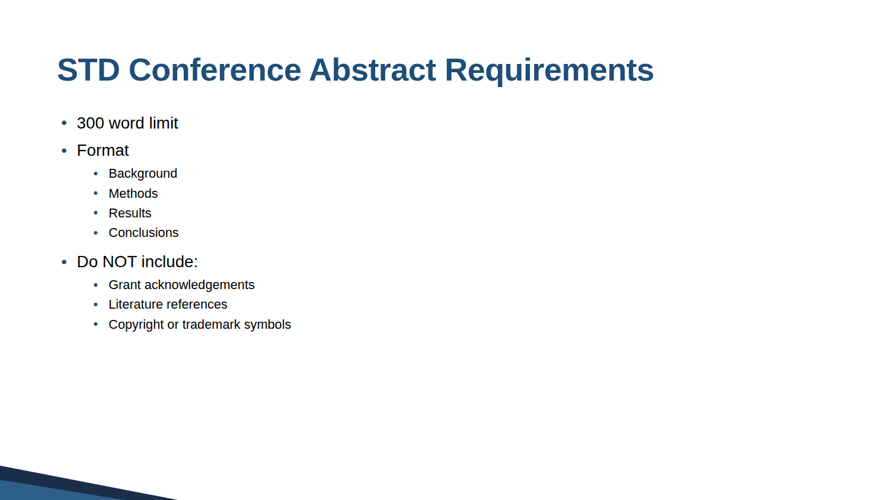STD Conference Abstract Requirements
300 word limit
Format
Background
Methods
Results
Conclusions
Do NOT include:
Grant acknowledgements
Literature references
Copyright or trademark symbols